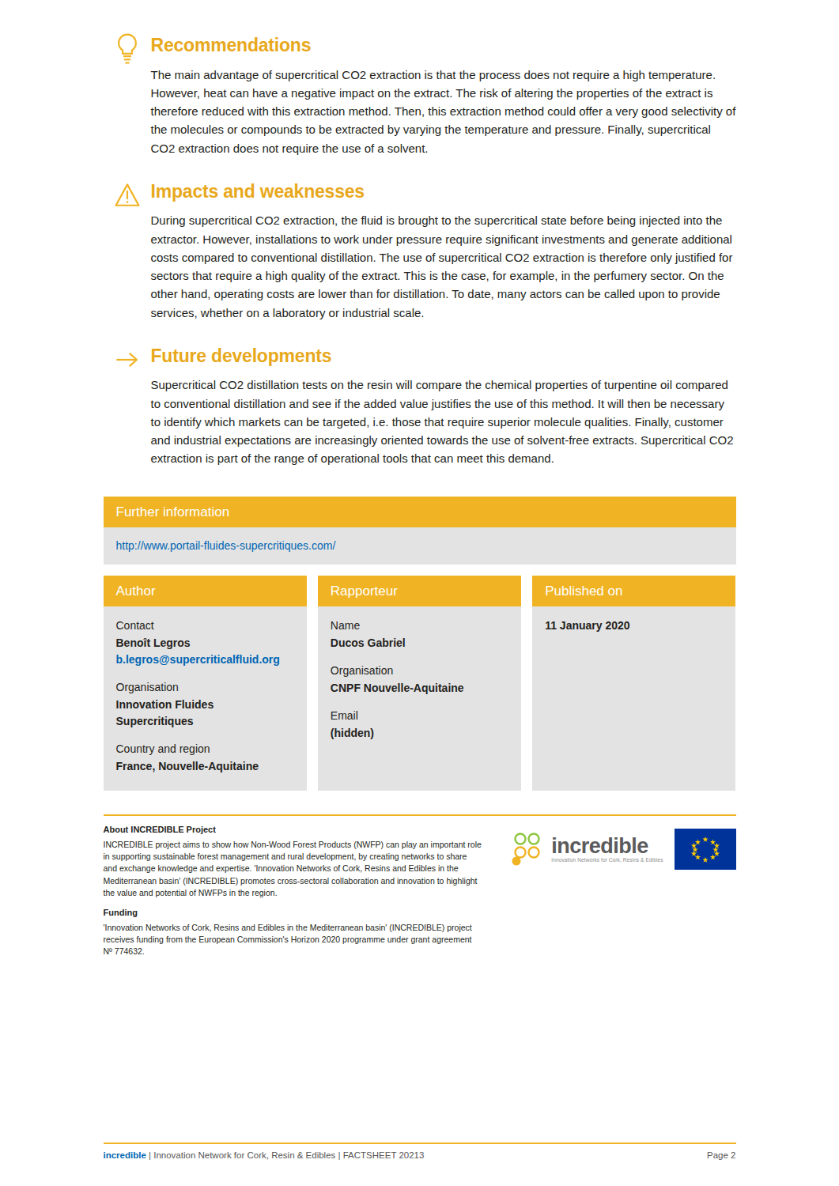Recommendations
The main advantage of supercritical CO2 extraction is that the process does not require a high temperature. However, heat can have a negative impact on the extract. The risk of altering the properties of the extract is therefore reduced with this extraction method. Then, this extraction method could offer a very good selectivity of the molecules or compounds to be extracted by varying the temperature and pressure. Finally, supercritical CO2 extraction does not require the use of a solvent.
Impacts and weaknesses
During supercritical CO2 extraction, the fluid is brought to the supercritical state before being injected into the extractor. However, installations to work under pressure require significant investments and generate additional costs compared to conventional distillation. The use of supercritical CO2 extraction is therefore only justified for sectors that require a high quality of the extract. This is the case, for example, in the perfumery sector. On the other hand, operating costs are lower than for distillation. To date, many actors can be called upon to provide services, whether on a laboratory or industrial scale.
Future developments
Supercritical CO2 distillation tests on the resin will compare the chemical properties of turpentine oil compared to conventional distillation and see if the added value justifies the use of this method. It will then be necessary to identify which markets can be targeted, i.e. those that require superior molecule qualities. Finally, customer and industrial expectations are increasingly oriented towards the use of solvent-free extracts. Supercritical CO2 extraction is part of the range of operational tools that can meet this demand.
Further information
http://www.portail-fluides-supercritiques.com/
Author
Contact
Benoît Legros
b.legros@supercriticalfluid.org
Organisation
Innovation Fluides Supercritiques
Country and region
France, Nouvelle-Aquitaine
Rapporteur
Name
Ducos Gabriel
Organisation
CNPF Nouvelle-Aquitaine
Email
(hidden)
Published on
11 January 2020
About INCREDIBLE Project
INCREDIBLE project aims to show how Non-Wood Forest Products (NWFP) can play an important role in supporting sustainable forest management and rural development, by creating networks to share and exchange knowledge and expertise. 'Innovation Networks of Cork, Resins and Edibles in the Mediterranean basin' (INCREDIBLE) promotes cross-sectoral collaboration and innovation to highlight the value and potential of NWFPs in the region.
Funding
'Innovation Networks of Cork, Resins and Edibles in the Mediterranean basin' (INCREDIBLE) project receives funding from the European Commission's Horizon 2020 programme under grant agreement Nº 774632.
incredible Innovation Networks for Cork, Resins & Edibles
incredible | Innovation Network for Cork, Resin & Edibles | FACTSHEET 20213
Page 2